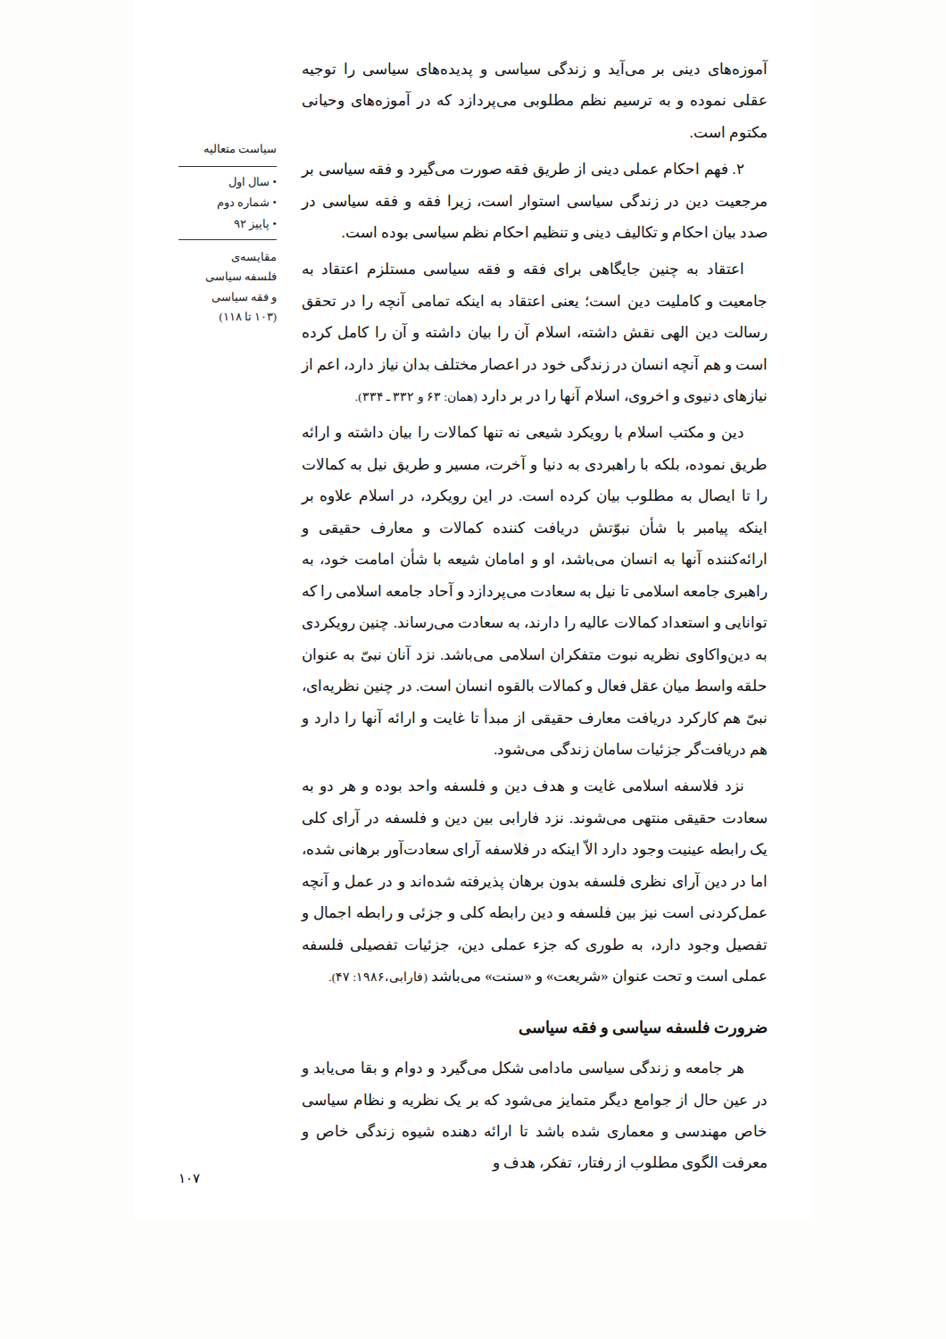سیاست متعالیه
• سال اول
• شماره دوم
• پاییز ۹۲
مقایسه‌ی
فلسفه سیاسی
و فقه سیاسی
(۱۰۳ تا ۱۱۸)
آموزه‌های دینی بر می‌آید و زندگی سیاسی و پدیده‌های سیاسی را توجیه عقلی نموده و به ترسیم نظم مطلوبی می‌پردازد که در آموزه‌های وحیانی مکتوم است.
۲. فهم احکام عملی دینی از طریق فقه صورت می‌گیرد و فقه سیاسی بر مرجعیت دین در زندگی سیاسی استوار است، زیرا فقه و فقه سیاسی در صدد بیان احکام و تکالیف دینی و تنظیم احکام نظم سیاسی بوده است.
اعتقاد به چنین جایگاهی برای فقه و فقه سیاسی مستلزم اعتقاد به جامعیت و کاملیت دین است؛ یعنی اعتقاد به اینکه تمامی آنچه را در تحقق رسالت دین الهی نقش داشته، اسلام آن را بیان داشته و آن را کامل کرده است و هم آنچه انسان در زندگی خود در اعصار مختلف بدان نیاز دارد، اعم از نیازهای دنیوی و اخروی، اسلام آنها را در بر دارد (همان: ۶۳ و ۳۳۲ ـ ۳۳۴).
دین و مکتب اسلام با رویکرد شیعی نه تنها کمالات را بیان داشته و ارائه طریق نموده، بلکه با راهبردی به دنیا و آخرت، مسیر و طریق نیل به کمالات را تا ایصال به مطلوب بیان کرده است. در این رویکرد، در اسلام علاوه بر اینکه پیامبر با شأن نبوّتش دریافت کننده کمالات و معارف حقیقی و ارائه‌کننده آنها به انسان می‌باشد، او و امامان شیعه با شأن امامت خود، به راهبری جامعه اسلامی تا نیل به سعادت می‌پردازد و آحاد جامعه اسلامی را که توانایی و استعداد کمالات عالیه را دارند، به سعادت می‌رساند. چنین رویکردی به دین‌واکاوی نظریه نبوت متفکران اسلامی می‌باشد. نزد آنان نبیّ به عنوان حلقه واسط میان عقل فعال و کمالات بالقوه انسان است. در چنین نظریه‌ای، نبیّ هم کارکرد دریافت معارف حقیقی از مبدأ تا غایت و ارائه آنها را دارد و هم دریافت‌گر جزئیات سامان زندگی می‌شود.
نزد فلاسفه اسلامی غایت و هدف دین و فلسفه واحد بوده و هر دو به سعادت حقیقی منتهی می‌شوند. نزد فارابی بین دین و فلسفه در آرای کلی یک رابطه عینیت وجود دارد الاّ اینکه در فلاسفه آرای سعادت‌آور برهانی شده، اما در دین آرای نظری فلسفه بدون برهان پذیرفته شده‌اند و در عمل و آنچه عمل‌کردنی است نیز بین فلسفه و دین رابطه کلی و جزئی و رابطه اجمال و تفصیل وجود دارد، به طوری که جزء عملی دین، جزئیات تفصیلی فلسفه عملی است و تحت عنوان «شریعت» و «سنت» می‌باشد (فارابی،۱۹۸۶: ۴۷).
ضرورت فلسفه سیاسی و فقه سیاسی
هر جامعه و زندگی سیاسی مادامی شکل می‌گیرد و دوام و بقا می‌یابد و در عین حال از جوامع دیگر متمایز می‌شود که بر یک نظریه و نظام سیاسی خاص مهندسی و معماری شده باشد تا ارائه دهنده شیوه زندگی خاص و معرفت الگوی مطلوب از رفتار، تفکر، هدف و
۱۰۷